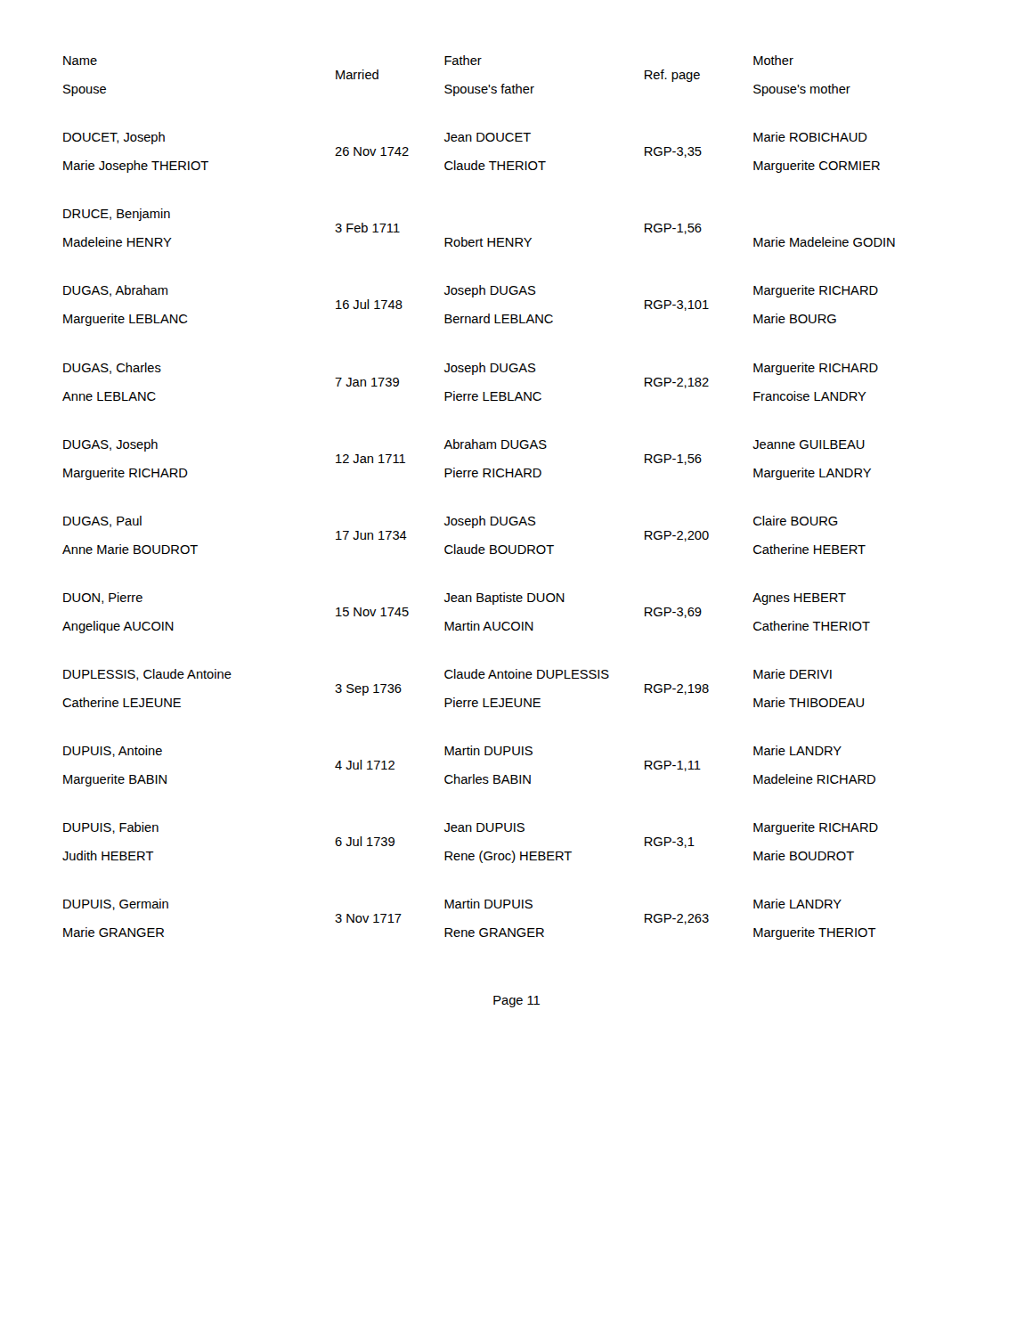| Name | | Father | | Mother |
| | Married | | Ref. page | |
| Spouse | | Spouse's father | | Spouse's mother |
| DOUCET, Joseph | | Jean DOUCET | | Marie ROBICHAUD |
| | 26 Nov 1742 | | RGP-3,35 | |
| Marie Josephe THERIOT | | Claude THERIOT | | Marguerite CORMIER |
| DRUCE, Benjamin | | | | |
| | 3 Feb 1711 | | RGP-1,56 | |
| Madeleine HENRY | | Robert HENRY | | Marie Madeleine GODIN |
| DUGAS, Abraham | | Joseph DUGAS | | Marguerite RICHARD |
| | 16 Jul 1748 | | RGP-3,101 | |
| Marguerite LEBLANC | | Bernard LEBLANC | | Marie BOURG |
| DUGAS, Charles | | Joseph DUGAS | | Marguerite RICHARD |
| | 7 Jan 1739 | | RGP-2,182 | |
| Anne LEBLANC | | Pierre LEBLANC | | Francoise LANDRY |
| DUGAS, Joseph | | Abraham DUGAS | | Jeanne GUILBEAU |
| | 12 Jan 1711 | | RGP-1,56 | |
| Marguerite RICHARD | | Pierre RICHARD | | Marguerite LANDRY |
| DUGAS, Paul | | Joseph DUGAS | | Claire BOURG |
| | 17 Jun 1734 | | RGP-2,200 | |
| Anne Marie BOUDROT | | Claude BOUDROT | | Catherine HEBERT |
| DUON, Pierre | | Jean Baptiste DUON | | Agnes HEBERT |
| | 15 Nov 1745 | | RGP-3,69 | |
| Angelique AUCOIN | | Martin AUCOIN | | Catherine THERIOT |
| DUPLESSIS, Claude Antoine | | Claude Antoine DUPLESSIS | | Marie DERIVI |
| | 3 Sep 1736 | | RGP-2,198 | |
| Catherine LEJEUNE | | Pierre LEJEUNE | | Marie THIBODEAU |
| DUPUIS, Antoine | | Martin DUPUIS | | Marie LANDRY |
| | 4 Jul 1712 | | RGP-1,11 | |
| Marguerite BABIN | | Charles BABIN | | Madeleine RICHARD |
| DUPUIS, Fabien | | Jean DUPUIS | | Marguerite RICHARD |
| | 6 Jul 1739 | | RGP-3,1 | |
| Judith HEBERT | | Rene (Groc) HEBERT | | Marie BOUDROT |
| DUPUIS, Germain | | Martin DUPUIS | | Marie LANDRY |
| | 3 Nov 1717 | | RGP-2,263 | |
| Marie GRANGER | | Rene GRANGER | | Marguerite THERIOT |
Page 11